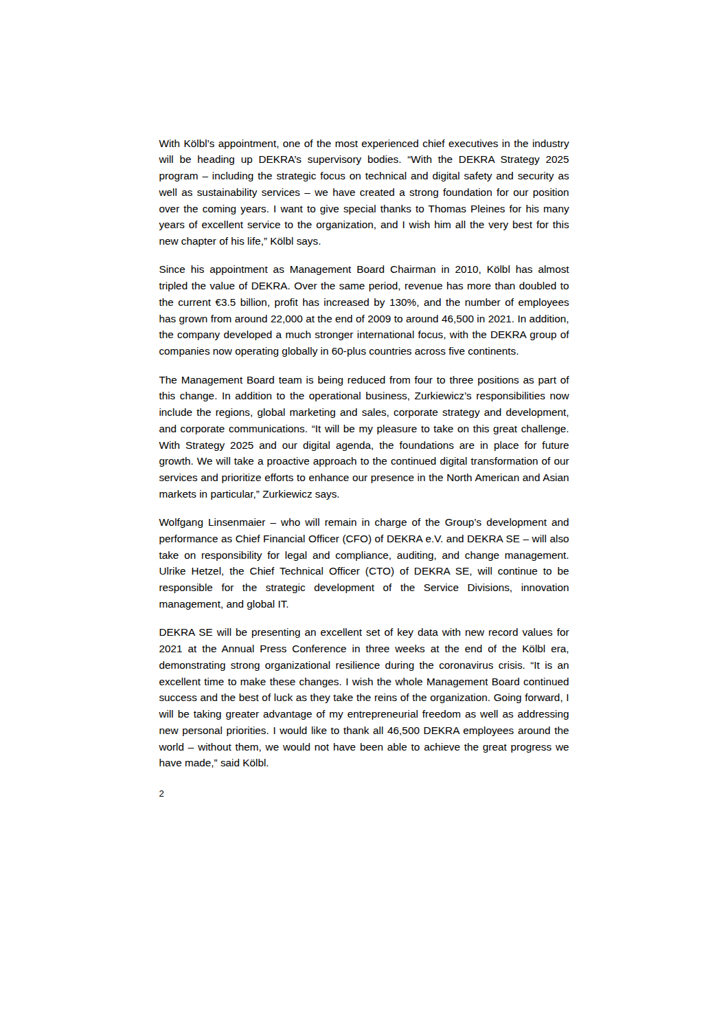With Kölbl’s appointment, one of the most experienced chief executives in the industry will be heading up DEKRA’s supervisory bodies. “With the DEKRA Strategy 2025 program – including the strategic focus on technical and digital safety and security as well as sustainability services – we have created a strong foundation for our position over the coming years. I want to give special thanks to Thomas Pleines for his many years of excellent service to the organization, and I wish him all the very best for this new chapter of his life,” Kölbl says.
Since his appointment as Management Board Chairman in 2010, Kölbl has almost tripled the value of DEKRA. Over the same period, revenue has more than doubled to the current €3.5 billion, profit has increased by 130%, and the number of employees has grown from around 22,000 at the end of 2009 to around 46,500 in 2021. In addition, the company developed a much stronger international focus, with the DEKRA group of companies now operating globally in 60-plus countries across five continents.
The Management Board team is being reduced from four to three positions as part of this change. In addition to the operational business, Zurkiewicz’s responsibilities now include the regions, global marketing and sales, corporate strategy and development, and corporate communications. “It will be my pleasure to take on this great challenge. With Strategy 2025 and our digital agenda, the foundations are in place for future growth. We will take a proactive approach to the continued digital transformation of our services and prioritize efforts to enhance our presence in the North American and Asian markets in particular,” Zurkiewicz says.
Wolfgang Linsenmaier – who will remain in charge of the Group’s development and performance as Chief Financial Officer (CFO) of DEKRA e.V. and DEKRA SE – will also take on responsibility for legal and compliance, auditing, and change management. Ulrike Hetzel, the Chief Technical Officer (CTO) of DEKRA SE, will continue to be responsible for the strategic development of the Service Divisions, innovation management, and global IT.
DEKRA SE will be presenting an excellent set of key data with new record values for 2021 at the Annual Press Conference in three weeks at the end of the Kölbl era, demonstrating strong organizational resilience during the coronavirus crisis. “It is an excellent time to make these changes. I wish the whole Management Board continued success and the best of luck as they take the reins of the organization. Going forward, I will be taking greater advantage of my entrepreneurial freedom as well as addressing new personal priorities. I would like to thank all 46,500 DEKRA employees around the world – without them, we would not have been able to achieve the great progress we have made,” said Kölbl.
2